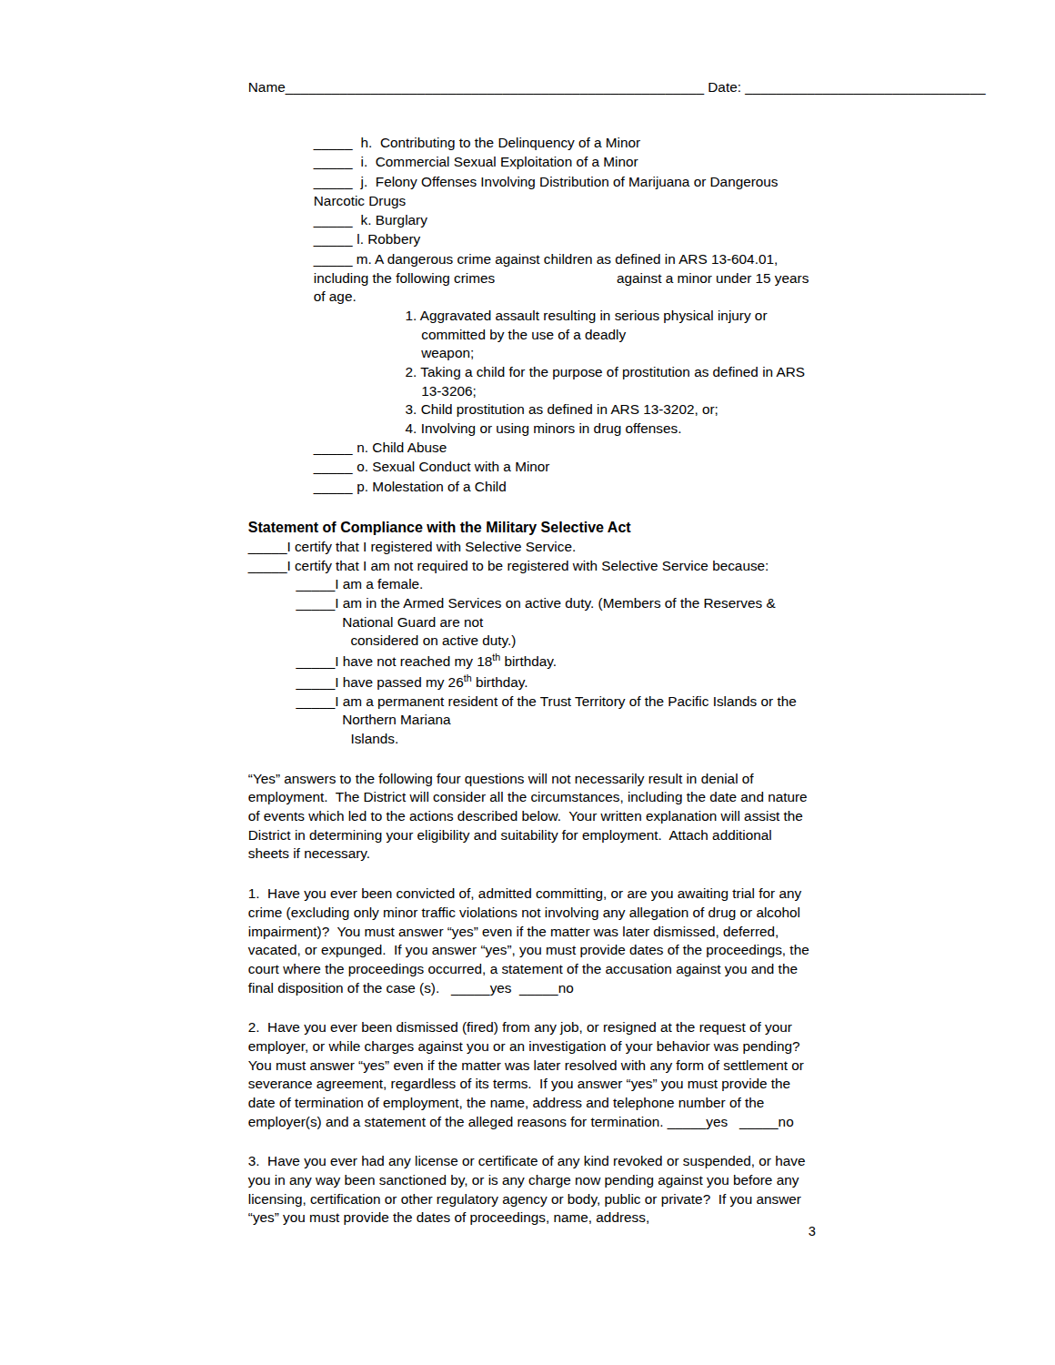Name______________________________________________________ Date: _______________________________
_____ h. Contributing to the Delinquency of a Minor
_____ i. Commercial Sexual Exploitation of a Minor
_____ j. Felony Offenses Involving Distribution of Marijuana or Dangerous Narcotic Drugs
_____ k. Burglary
_____l. Robbery
_____ m. A dangerous crime against children as defined in ARS 13-604.01, including the following crimes against a minor under 15 years of age.
1. Aggravated assault resulting in serious physical injury or committed by the use of a deadly
weapon;
2. Taking a child for the purpose of prostitution as defined in ARS 13-3206;
3. Child prostitution as defined in ARS 13-3202, or;
4. Involving or using minors in drug offenses.
_____n. Child Abuse
_____o. Sexual Conduct with a Minor
_____p. Molestation of a Child
Statement of Compliance with the Military Selective Act
_____I certify that I registered with Selective Service.
_____I certify that I am not required to be registered with Selective Service because:
_____I am a female.
_____I am in the Armed Services on active duty. (Members of the Reserves & National Guard are not
considered on active duty.)
_____I have not reached my 18th birthday.
_____I have passed my 26th birthday.
_____I am a permanent resident of the Trust Territory of the Pacific Islands or the Northern Mariana
Islands.
“Yes” answers to the following four questions will not necessarily result in denial of employment. The District will consider all the circumstances, including the date and nature of events which led to the actions described below. Your written explanation will assist the District in determining your eligibility and suitability for employment. Attach additional sheets if necessary.
1. Have you ever been convicted of, admitted committing, or are you awaiting trial for any crime (excluding only minor traffic violations not involving any allegation of drug or alcohol impairment)? You must answer “yes” even if the matter was later dismissed, deferred, vacated, or expunged. If you answer “yes”, you must provide dates of the proceedings, the court where the proceedings occurred, a statement of the accusation against you and the final disposition of the case (s). _____yes _____no
2. Have you ever been dismissed (fired) from any job, or resigned at the request of your employer, or while charges against you or an investigation of your behavior was pending? You must answer “yes” even if the matter was later resolved with any form of settlement or severance agreement, regardless of its terms. If you answer “yes” you must provide the date of termination of employment, the name, address and telephone number of the employer(s) and a statement of the alleged reasons for termination. _____yes _____no
3. Have you ever had any license or certificate of any kind revoked or suspended, or have you in any way been sanctioned by, or is any charge now pending against you before any licensing, certification or other regulatory agency or body, public or private? If you answer “yes” you must provide the dates of proceedings, name, address,
3